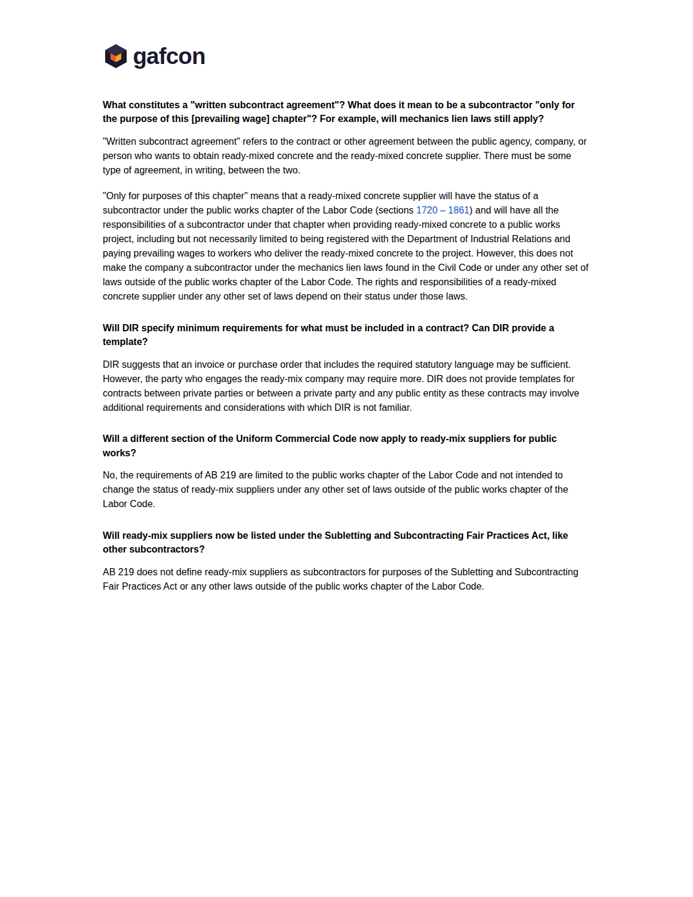gafcon
What constitutes a "written subcontract agreement"? What does it mean to be a subcontractor "only for the purpose of this [prevailing wage] chapter"? For example, will mechanics lien laws still apply?
"Written subcontract agreement" refers to the contract or other agreement between the public agency, company, or person who wants to obtain ready-mixed concrete and the ready-mixed concrete supplier. There must be some type of agreement, in writing, between the two.
"Only for purposes of this chapter" means that a ready-mixed concrete supplier will have the status of a subcontractor under the public works chapter of the Labor Code (sections 1720 – 1861) and will have all the responsibilities of a subcontractor under that chapter when providing ready-mixed concrete to a public works project, including but not necessarily limited to being registered with the Department of Industrial Relations and paying prevailing wages to workers who deliver the ready-mixed concrete to the project. However, this does not make the company a subcontractor under the mechanics lien laws found in the Civil Code or under any other set of laws outside of the public works chapter of the Labor Code. The rights and responsibilities of a ready-mixed concrete supplier under any other set of laws depend on their status under those laws.
Will DIR specify minimum requirements for what must be included in a contract? Can DIR provide a template?
DIR suggests that an invoice or purchase order that includes the required statutory language may be sufficient. However, the party who engages the ready-mix company may require more. DIR does not provide templates for contracts between private parties or between a private party and any public entity as these contracts may involve additional requirements and considerations with which DIR is not familiar.
Will a different section of the Uniform Commercial Code now apply to ready-mix suppliers for public works?
No, the requirements of AB 219 are limited to the public works chapter of the Labor Code and not intended to change the status of ready-mix suppliers under any other set of laws outside of the public works chapter of the Labor Code.
Will ready-mix suppliers now be listed under the Subletting and Subcontracting Fair Practices Act, like other subcontractors?
AB 219 does not define ready-mix suppliers as subcontractors for purposes of the Subletting and Subcontracting Fair Practices Act or any other laws outside of the public works chapter of the Labor Code.